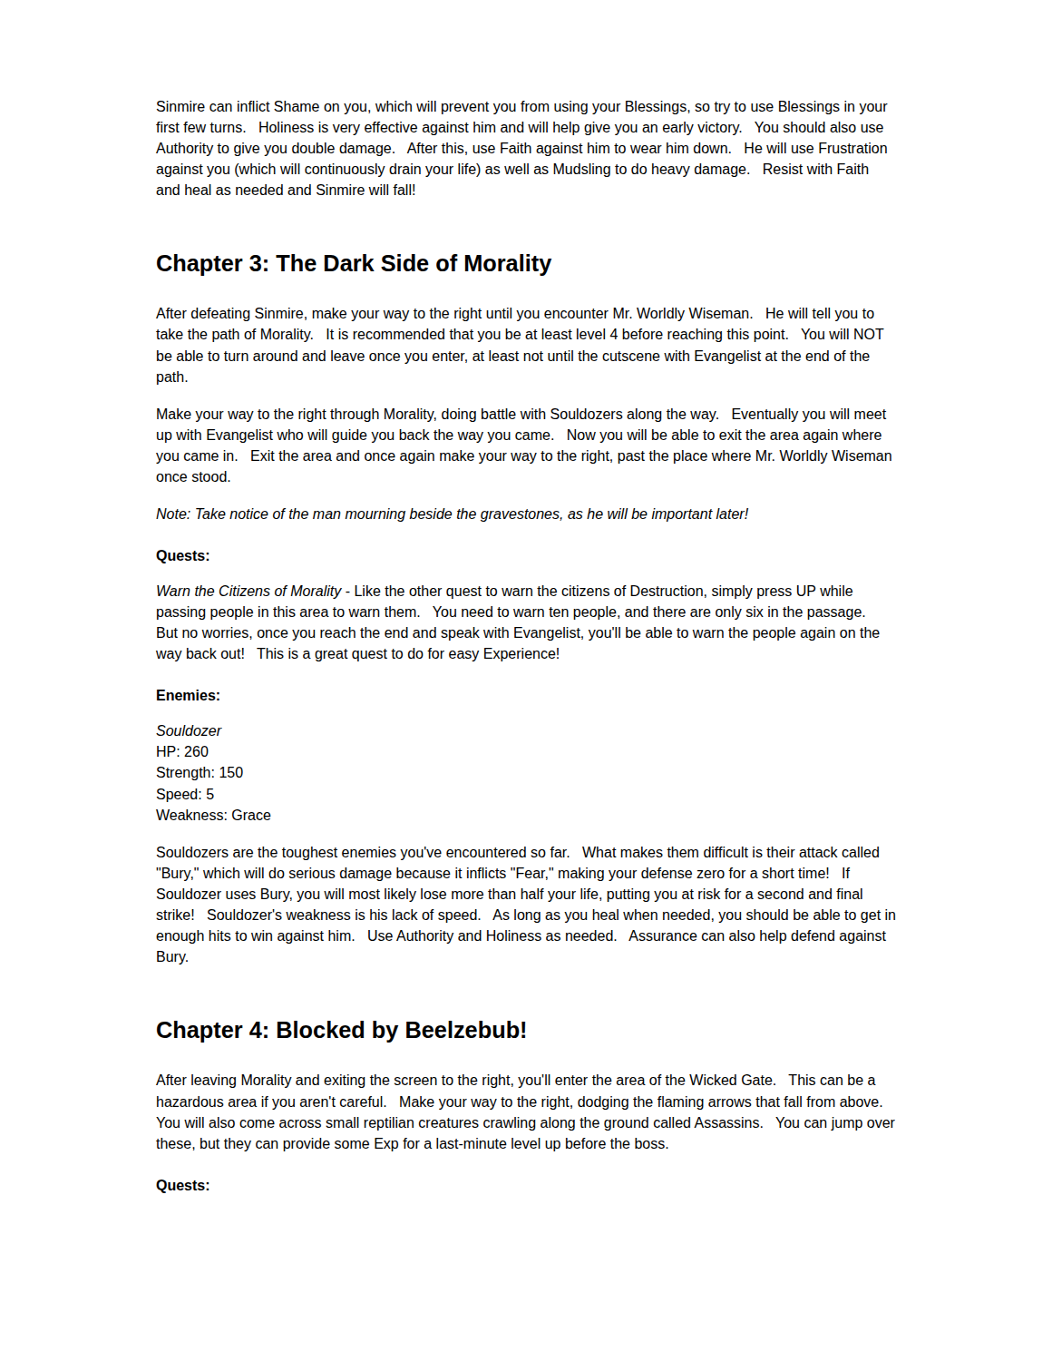Sinmire can inflict Shame on you, which will prevent you from using your Blessings, so try to use Blessings in your first few turns. Holiness is very effective against him and will help give you an early victory. You should also use Authority to give you double damage. After this, use Faith against him to wear him down. He will use Frustration against you (which will continuously drain your life) as well as Mudsling to do heavy damage. Resist with Faith and heal as needed and Sinmire will fall!
Chapter 3: The Dark Side of Morality
After defeating Sinmire, make your way to the right until you encounter Mr. Worldly Wiseman. He will tell you to take the path of Morality. It is recommended that you be at least level 4 before reaching this point. You will NOT be able to turn around and leave once you enter, at least not until the cutscene with Evangelist at the end of the path.
Make your way to the right through Morality, doing battle with Souldozers along the way. Eventually you will meet up with Evangelist who will guide you back the way you came. Now you will be able to exit the area again where you came in. Exit the area and once again make your way to the right, past the place where Mr. Worldly Wiseman once stood.
Note: Take notice of the man mourning beside the gravestones, as he will be important later!
Quests:
Warn the Citizens of Morality - Like the other quest to warn the citizens of Destruction, simply press UP while passing people in this area to warn them. You need to warn ten people, and there are only six in the passage. But no worries, once you reach the end and speak with Evangelist, you'll be able to warn the people again on the way back out! This is a great quest to do for easy Experience!
Enemies:
Souldozer HP: 260 Strength: 150 Speed: 5 Weakness: Grace
Souldozers are the toughest enemies you've encountered so far. What makes them difficult is their attack called "Bury," which will do serious damage because it inflicts "Fear," making your defense zero for a short time! If Souldozer uses Bury, you will most likely lose more than half your life, putting you at risk for a second and final strike! Souldozer's weakness is his lack of speed. As long as you heal when needed, you should be able to get in enough hits to win against him. Use Authority and Holiness as needed. Assurance can also help defend against Bury.
Chapter 4: Blocked by Beelzebub!
After leaving Morality and exiting the screen to the right, you'll enter the area of the Wicked Gate. This can be a hazardous area if you aren't careful. Make your way to the right, dodging the flaming arrows that fall from above. You will also come across small reptilian creatures crawling along the ground called Assassins. You can jump over these, but they can provide some Exp for a last-minute level up before the boss.
Quests: